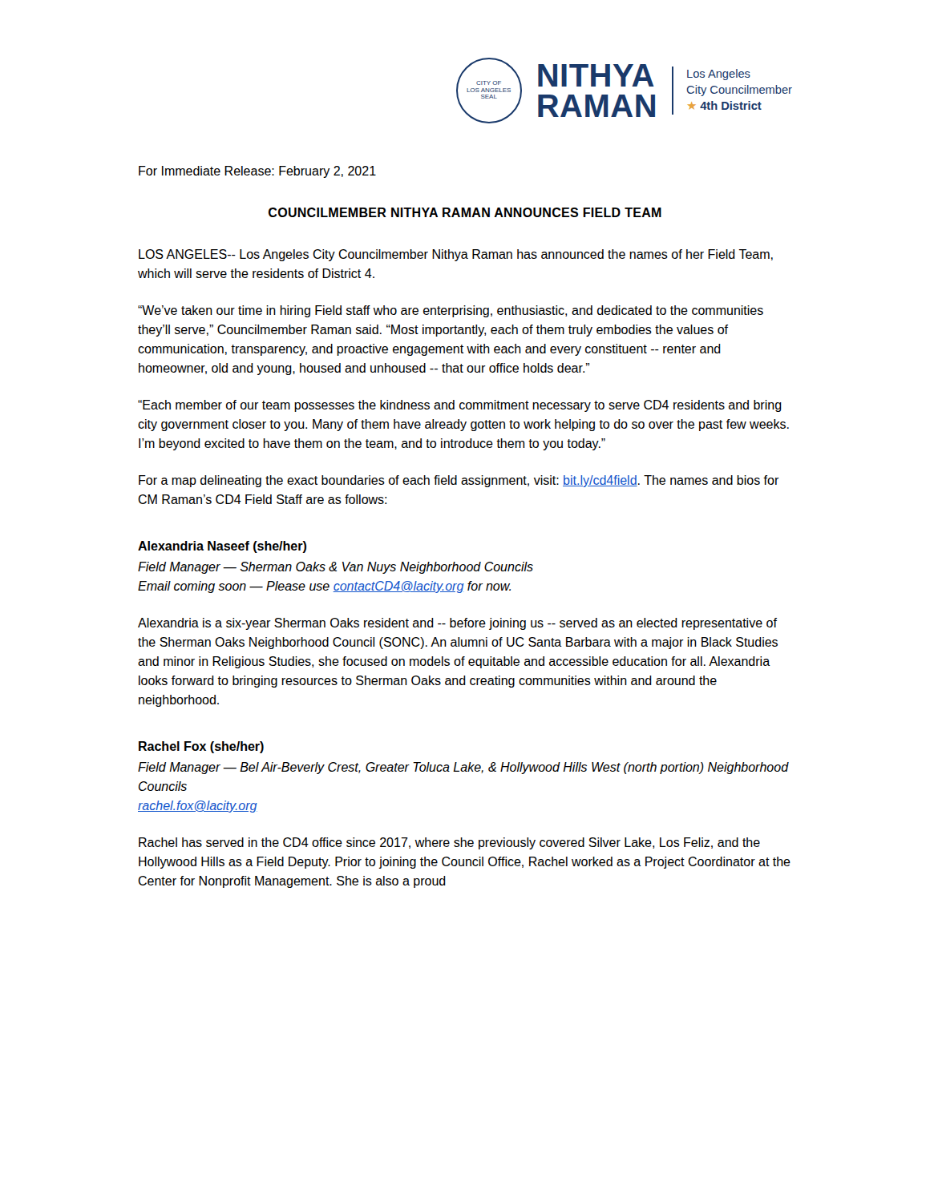CITY OF
LOS ANGELES
SEAL
NITHYA
RAMAN
Los Angeles
City Councilmember
★ 4th District
For Immediate Release: February 2, 2021
Councilmember Nithya Raman Announces Field Team
LOS ANGELES-- Los Angeles City Councilmember Nithya Raman has announced the names of her Field Team, which will serve the residents of District 4.
“We’ve taken our time in hiring Field staff who are enterprising, enthusiastic, and dedicated to the communities they’ll serve,” Councilmember Raman said. “Most importantly, each of them truly embodies the values of communication, transparency, and proactive engagement with each and every constituent -- renter and homeowner, old and young, housed and unhoused -- that our office holds dear.”
“Each member of our team possesses the kindness and commitment necessary to serve CD4 residents and bring city government closer to you. Many of them have already gotten to work helping to do so over the past few weeks. I’m beyond excited to have them on the team, and to introduce them to you today.”
For a map delineating the exact boundaries of each field assignment, visit: bit.ly/cd4field. The names and bios for CM Raman’s CD4 Field Staff are as follows:
Alexandria Naseef (she/her)
Field Manager — Sherman Oaks & Van Nuys Neighborhood Councils
Email coming soon — Please use contactCD4@lacity.org for now.
Alexandria is a six-year Sherman Oaks resident and -- before joining us -- served as an elected representative of the Sherman Oaks Neighborhood Council (SONC). An alumni of UC Santa Barbara with a major in Black Studies and minor in Religious Studies, she focused on models of equitable and accessible education for all. Alexandria looks forward to bringing resources to Sherman Oaks and creating communities within and around the neighborhood.
Rachel Fox (she/her)
Field Manager — Bel Air-Beverly Crest, Greater Toluca Lake, & Hollywood Hills West (north portion) Neighborhood Councils
rachel.fox@lacity.org
Rachel has served in the CD4 office since 2017, where she previously covered Silver Lake, Los Feliz, and the Hollywood Hills as a Field Deputy. Prior to joining the Council Office, Rachel worked as a Project Coordinator at the Center for Nonprofit Management. She is also a proud